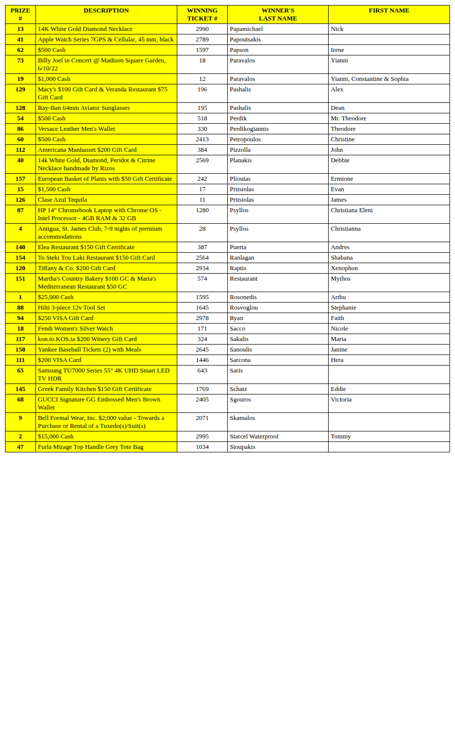| PRIZE # | DESCRIPTION | WINNING TICKET # | WINNER'S LAST NAME | FIRST NAME |
| --- | --- | --- | --- | --- |
| 13 | 14K White Gold Diamond Necklace | 2990 | Papamichael | Nick |
| 41 | Apple Watch Series 7GPS & Cellular, 45 mm, black | 2789 | Papoutsakis | |
| 62 | $500 Cash | 1597 | Papson | Irene |
| 73 | Billy Joel in Concert @ Madison Square Garden, 6/10/22 | 18 | Paravalos | Yianni |
| 19 | $1,000 Cash | 12 | Paravalos | Yianni, Constantine & Sophia |
| 129 | Macy's $100 Gift Card & Veranda Restaurant $75 Gift Card | 196 | Pashalis | Alex |
| 128 | Ray-Ban 64mm Aviator Sunglasses | 195 | Pashalis | Dean |
| 54 | $500 Cash | 518 | Perdik | Mr. Theodore |
| 86 | Versace Leather Men's Wallet | 330 | Perdikogiannis | Theodore |
| 60 | $500 Cash | 2413 | Petropoulos | Christine |
| 112 | Americana Manhasset $200 Gift Card | 384 | Pizzolla | John |
| 40 | 14k White Gold, Diamond, Peridot & Citrine Necklace handmade by Rizos | 2569 | Planakis | Debbie |
| 157 | European Basket of Plants with $50 Gift Certificate | 242 | Plioutas | Ermione |
| 15 | $1,500 Cash | 17 | Pritsiolas | Evan |
| 126 | Clase Azul Tequila | 11 | Pritsiolas | James |
| 87 | HP 14" Chromebook Laptop with Chrome OS - Intel Processor - 4GB RAM & 32 GB | 1280 | Psyllos | Christiana Eleni |
| 4 | Antigua, St. James Club, 7-9 nights of premium accommodations | 28 | Psyllos | Christianna |
| 140 | Elea Restaurant $150 Gift Certificate | 387 | Puerta | Andres |
| 154 | To Steki Tou Laki Restaurant $150 Gift Card | 2564 | Ranlagan | Shabana |
| 120 | Tiffany & Co. $200 Gift Card | 2934 | Raptis | Xenophon |
| 151 | Martha's Country Bakery $100 GC & Maria's Mediterranean Restaurant $50 GC | 574 | Restaurant | Mythos |
| 1 | $25,000 Cash | 1595 | Rosonedis | Arthu |
| 88 | Hilti 3-piece 12v Tool Set | 1645 | Rosvoglou | Stephanie |
| 94 | $250 VISA Gift Card | 2978 | Ryan | Faith |
| 18 | Fendi Women's Silver Watch | 171 | Sacco | Nicole |
| 117 | kon.to.KOS.ta $200 Winery Gift Card | 324 | Sakalis | Maria |
| 158 | Yankee Baseball Tickets (2) with Meals | 2645 | Sanoulis | Janine |
| 111 | $200 VISA Card | 1446 | Sarcona | Hera |
| 65 | Samsung TU7000 Series 55" 4K UHD Smart LED TV HDR | 643 | Saris | |
| 145 | Greek Family Kitchen $150 Gift Certificate | 1769 | Schatz | Eddie |
| 68 | GUCCI Signature GG Embossed Men's Brown Wallet | 2405 | Sgouros | Victoria |
| 9 | Bell Formal Wear, Inc. $2,000 value - Towards a Purchase or Rental of a Tuxedo(s)/Suit(s) | 2071 | Skamalos | |
| 2 | $15,000 Cash | 2995 | Starcel Waterproof | Tommy |
| 47 | Furla Mirage Top Handle Grey Tote Bag | 1034 | Stoupakis | |